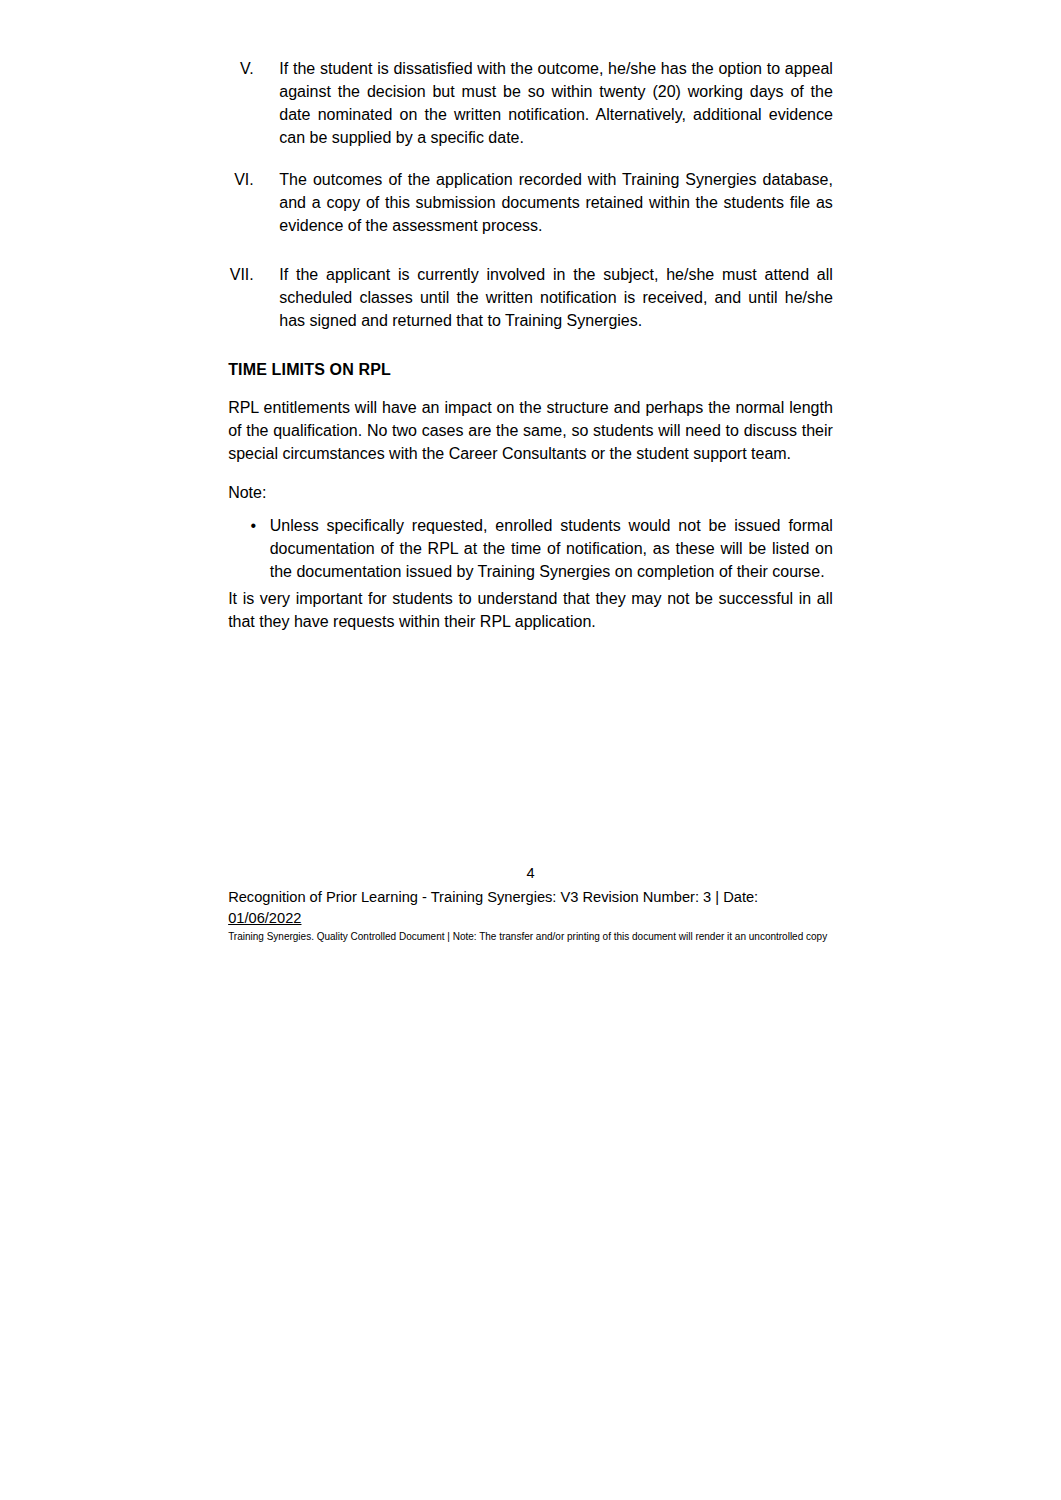V. If the student is dissatisfied with the outcome, he/she has the option to appeal against the decision but must be so within twenty (20) working days of the date nominated on the written notification. Alternatively, additional evidence can be supplied by a specific date.
VI. The outcomes of the application recorded with Training Synergies database, and a copy of this submission documents retained within the students file as evidence of the assessment process.
VII. If the applicant is currently involved in the subject, he/she must attend all scheduled classes until the written notification is received, and until he/she has signed and returned that to Training Synergies.
TIME LIMITS ON RPL
RPL entitlements will have an impact on the structure and perhaps the normal length of the qualification. No two cases are the same, so students will need to discuss their special circumstances with the Career Consultants or the student support team.
Note:
• Unless specifically requested, enrolled students would not be issued formal documentation of the RPL at the time of notification, as these will be listed on the documentation issued by Training Synergies on completion of their course.
It is very important for students to understand that they may not be successful in all that they have requests within their RPL application.
4
Recognition of Prior Learning - Training Synergies: V3 Revision Number: 3 | Date: 01/06/2022
Training Synergies. Quality Controlled Document | Note: The transfer and/or printing of this document will render it an uncontrolled copy